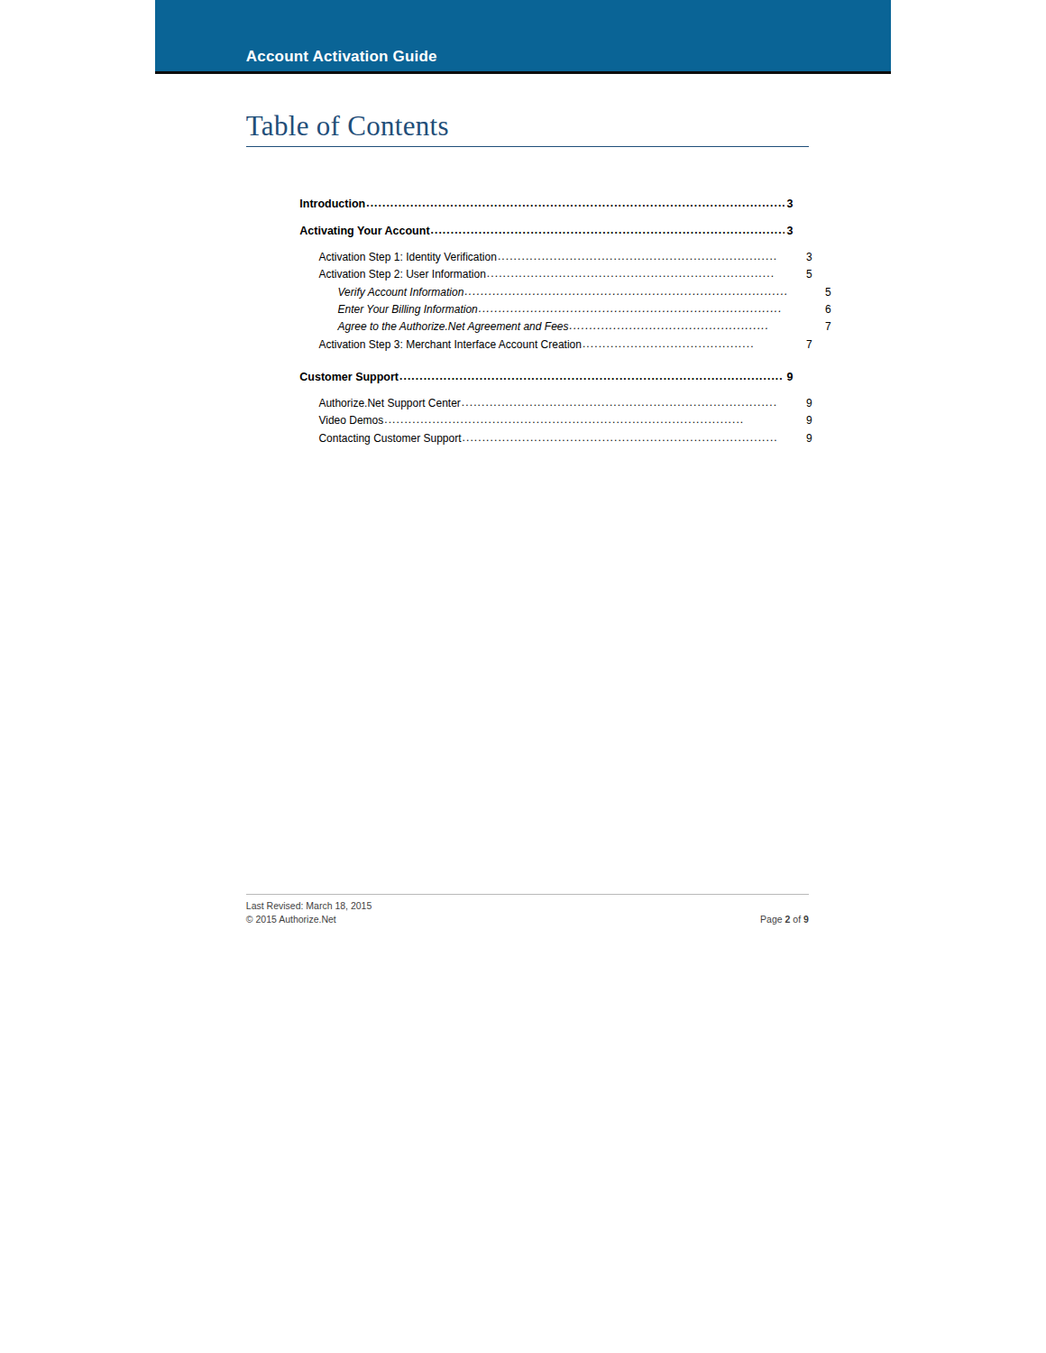Account Activation Guide
Table of Contents
Introduction ........................................................................................................... 3
Activating Your Account .......................................................................................... 3
Activation Step 1: Identity Verification ...................................................................... 3
Activation Step 2: User Information ........................................................................ 5
Verify Account Information ................................................................................. 5
Enter Your Billing Information ............................................................................ 6
Agree to the Authorize.Net Agreement and Fees .................................................. 7
Activation Step 3: Merchant Interface Account Creation ........................................... 7
Customer Support ................................................................................................ 9
Authorize.Net Support Center ............................................................................... 9
Video Demos .......................................................................................... 9
Contacting Customer Support ............................................................................... 9
Last Revised: March 18, 2015
© 2015 Authorize.Net
Page 2 of 9